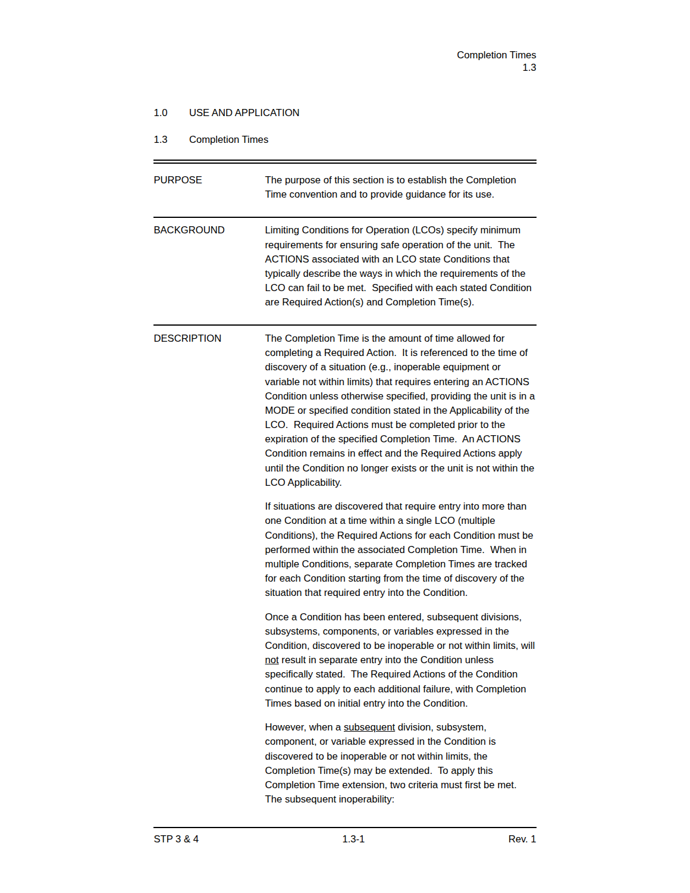Completion Times
1.3
1.0 USE AND APPLICATION
1.3 Completion Times
PURPOSE
The purpose of this section is to establish the Completion Time convention and to provide guidance for its use.
BACKGROUND
Limiting Conditions for Operation (LCOs) specify minimum requirements for ensuring safe operation of the unit. The ACTIONS associated with an LCO state Conditions that typically describe the ways in which the requirements of the LCO can fail to be met. Specified with each stated Condition are Required Action(s) and Completion Time(s).
DESCRIPTION
The Completion Time is the amount of time allowed for completing a Required Action. It is referenced to the time of discovery of a situation (e.g., inoperable equipment or variable not within limits) that requires entering an ACTIONS Condition unless otherwise specified, providing the unit is in a MODE or specified condition stated in the Applicability of the LCO. Required Actions must be completed prior to the expiration of the specified Completion Time. An ACTIONS Condition remains in effect and the Required Actions apply until the Condition no longer exists or the unit is not within the LCO Applicability.
If situations are discovered that require entry into more than one Condition at a time within a single LCO (multiple Conditions), the Required Actions for each Condition must be performed within the associated Completion Time. When in multiple Conditions, separate Completion Times are tracked for each Condition starting from the time of discovery of the situation that required entry into the Condition.
Once a Condition has been entered, subsequent divisions, subsystems, components, or variables expressed in the Condition, discovered to be inoperable or not within limits, will not result in separate entry into the Condition unless specifically stated. The Required Actions of the Condition continue to apply to each additional failure, with Completion Times based on initial entry into the Condition.
However, when a subsequent division, subsystem, component, or variable expressed in the Condition is discovered to be inoperable or not within limits, the Completion Time(s) may be extended. To apply this Completion Time extension, two criteria must first be met. The subsequent inoperability:
STP 3 & 4
1.3-1
Rev. 1